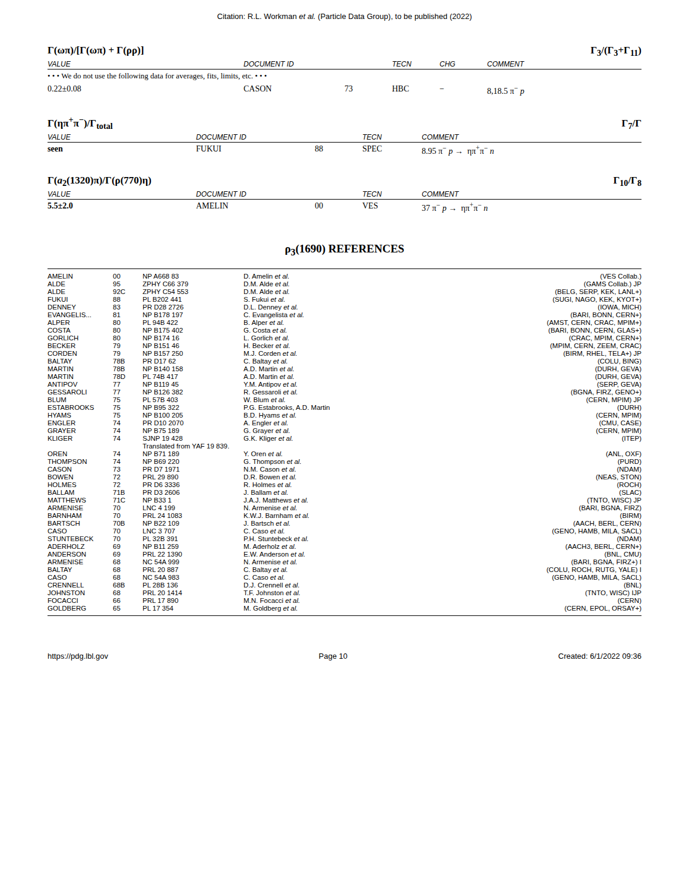Citation: R.L. Workman et al. (Particle Data Group), to be published (2022)
Γ(ωπ)/[Γ(ωπ) + Γ(ρρ)] Γ3/(Γ3+Γ11)
| VALUE | DOCUMENT ID | | TECN | CHG | COMMENT |
| --- | --- | --- | --- | --- | --- |
| • • • We do not use the following data for averages, fits, limits, etc. • • • |
| 0.22±0.08 | CASON | 73 | HBC | − | 8,18.5 π − p |
Γ(ηπ+π−)/Γtotal Γ7/Γ
| VALUE | DOCUMENT ID | | TECN | COMMENT |
| --- | --- | --- | --- | --- |
| seen | FUKUI | 88 | SPEC | 8.95 π − p → ηπ + π − n |
Γ(a2(1320)π)/Γ(ρ(770)η) Γ10/Γ8
| VALUE | DOCUMENT ID | | TECN | COMMENT |
| --- | --- | --- | --- | --- |
| 5.5±2.0 | AMELIN | 00 | VES | 37 π − p → ηπ + π − n |
ρ3(1690) REFERENCES
| AMELIN | 00 | NP A668 83 | D. Amelin et al. | (VES Collab.) |
| ALDE | 95 | ZPHY C66 379 | D.M. Alde et al. | (GAMS Collab.) JP |
| ALDE | 92C | ZPHY C54 553 | D.M. Alde et al. | (BELG, SERP, KEK, LANL+) |
| FUKUI | 88 | PL B202 441 | S. Fukui et al. | (SUGI, NAGO, KEK, KYOT+) |
| DENNEY | 83 | PR D28 2726 | D.L. Denney et al. | (IOWA, MICH) |
| EVANGELIS... | 81 | NP B178 197 | C. Evangelista et al. | (BARI, BONN, CERN+) |
| ALPER | 80 | PL 94B 422 | B. Alper et al. | (AMST, CERN, CRAC, MPIM+) |
| COSTA | 80 | NP B175 402 | G. Costa et al. | (BARI, BONN, CERN, GLAS+) |
| GORLICH | 80 | NP B174 16 | L. Gorlich et al. | (CRAC, MPIM, CERN+) |
| BECKER | 79 | NP B151 46 | H. Becker et al. | (MPIM, CERN, ZEEM, CRAC) |
| CORDEN | 79 | NP B157 250 | M.J. Corden et al. | (BIRM, RHEL, TELA+) JP |
| BALTAY | 78B | PR D17 62 | C. Baltay et al. | (COLU, BING) |
| MARTIN | 78B | NP B140 158 | A.D. Martin et al. | (DURH, GEVA) |
| MARTIN | 78D | PL 74B 417 | A.D. Martin et al. | (DURH, GEVA) |
| ANTIPOV | 77 | NP B119 45 | Y.M. Antipov et al. | (SERP, GEVA) |
| GESSAROLI | 77 | NP B126 382 | R. Gessaroli et al. | (BGNA, FIRZ, GENO+) |
| BLUM | 75 | PL 57B 403 | W. Blum et al. | (CERN, MPIM) JP |
| ESTABROOKS | 75 | NP B95 322 | P.G. Estabrooks, A.D. Martin | (DURH) |
| HYAMS | 75 | NP B100 205 | B.D. Hyams et al. | (CERN, MPIM) |
| ENGLER | 74 | PR D10 2070 | A. Engler et al. | (CMU, CASE) |
| GRAYER | 74 | NP B75 189 | G. Grayer et al. | (CERN, MPIM) |
| KLIGER | 74 | SJNP 19 428 | G.K. Kliger et al. | (ITEP) |
| | | Translated from YAF 19 839. |
| OREN | 74 | NP B71 189 | Y. Oren et al. | (ANL, OXF) |
| THOMPSON | 74 | NP B69 220 | G. Thompson et al. | (PURD) |
| CASON | 73 | PR D7 1971 | N.M. Cason et al. | (NDAM) |
| BOWEN | 72 | PRL 29 890 | D.R. Bowen et al. | (NEAS, STON) |
| HOLMES | 72 | PR D6 3336 | R. Holmes et al. | (ROCH) |
| BALLAM | 71B | PR D3 2606 | J. Ballam et al. | (SLAC) |
| MATTHEWS | 71C | NP B33 1 | J.A.J. Matthews et al. | (TNTO, WISC) JP |
| ARMENISE | 70 | LNC 4 199 | N. Armenise et al. | (BARI, BGNA, FIRZ) |
| BARNHAM | 70 | PRL 24 1083 | K.W.J. Barnham et al. | (BIRM) |
| BARTSCH | 70B | NP B22 109 | J. Bartsch et al. | (AACH, BERL, CERN) |
| CASO | 70 | LNC 3 707 | C. Caso et al. | (GENO, HAMB, MILA, SACL) |
| STUNTEBECK | 70 | PL 32B 391 | P.H. Stuntebeck et al. | (NDAM) |
| ADERHOLZ | 69 | NP B11 259 | M. Aderholz et al. | (AACH3, BERL, CERN+) |
| ANDERSON | 69 | PRL 22 1390 | E.W. Anderson et al. | (BNL, CMU) |
| ARMENISE | 68 | NC 54A 999 | N. Armenise et al. | (BARI, BGNA, FIRZ+) I |
| BALTAY | 68 | PRL 20 887 | C. Baltay et al. | (COLU, ROCH, RUTG, YALE) I |
| CASO | 68 | NC 54A 983 | C. Caso et al. | (GENO, HAMB, MILA, SACL) |
| CRENNELL | 68B | PL 28B 136 | D.J. Crennell et al. | (BNL) |
| JOHNSTON | 68 | PRL 20 1414 | T.F. Johnston et al. | (TNTO, WISC) IJP |
| FOCACCI | 66 | PRL 17 890 | M.N. Focacci et al. | (CERN) |
| GOLDBERG | 65 | PL 17 354 | M. Goldberg et al. | (CERN, EPOL, ORSAY+) |
https://pdg.lbl.gov Page 10 Created: 6/1/2022 09:36